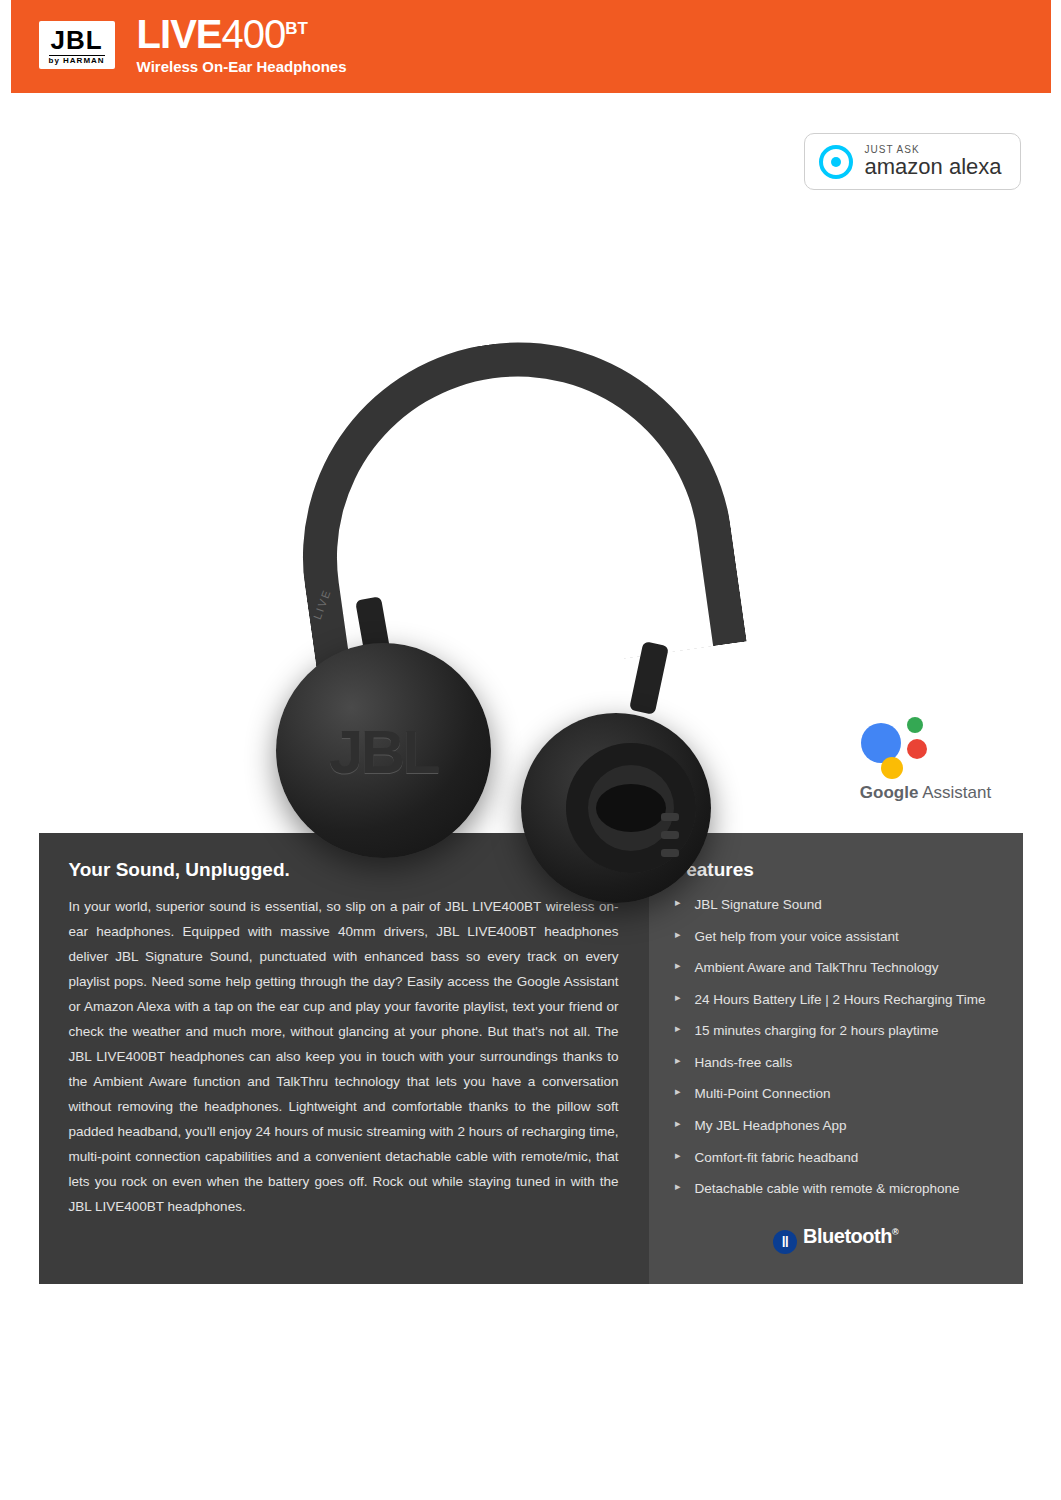JBL by HARMAN
LIVE 400BT
Wireless On-Ear Headphones
Just Ask amazon alexa
LIVE
Google Assistant
Your Sound, Unplugged.
In your world, superior sound is essential, so slip on a pair of JBL LIVE400BT wireless on-ear headphones. Equipped with massive 40mm drivers, JBL LIVE400BT headphones deliver JBL Signature Sound, punctuated with enhanced bass so every track on every playlist pops. Need some help getting through the day? Easily access the Google Assistant or Amazon Alexa with a tap on the ear cup and play your favorite playlist, text your friend or check the weather and much more, without glancing at your phone. But that's not all. The JBL LIVE400BT headphones can also keep you in touch with your surroundings thanks to the Ambient Aware function and TalkThru technology that lets you have a conversation without removing the headphones. Lightweight and comfortable thanks to the pillow soft padded headband, you'll enjoy 24 hours of music streaming with 2 hours of recharging time, multi-point connection capabilities and a convenient detachable cable with remote/mic, that lets you rock on even when the battery goes off. Rock out while staying tuned in with the JBL LIVE400BT headphones.
Features
JBL Signature Sound
Get help from your voice assistant
Ambient Aware and TalkThru Technology
24 Hours Battery Life | 2 Hours Recharging Time
15 minutes charging for 2 hours playtime
Hands-free calls
Multi-Point Connection
My JBL Headphones App
Comfort-fit fabric headband
Detachable cable with remote & microphone
‖Bluetooth®